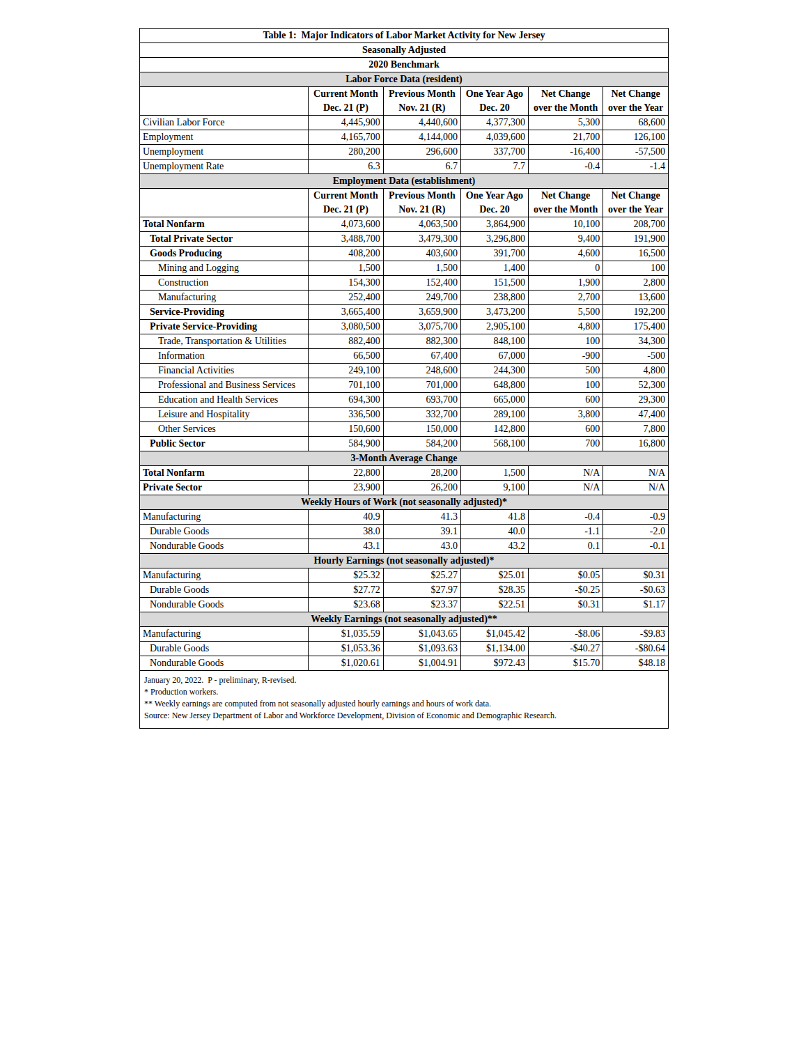| Table 1: Major Indicators of Labor Market Activity for New Jersey |
| Seasonally Adjusted |
| 2020 Benchmark |
| Labor Force Data (resident) |
| | Current Month | Previous Month | One Year Ago | Net Change | Net Change |
| | Dec. 21 (P) | Nov. 21 (R) | Dec. 20 | over the Month | over the Year |
| Civilian Labor Force | 4,445,900 | 4,440,600 | 4,377,300 | 5,300 | 68,600 |
| Employment | 4,165,700 | 4,144,000 | 4,039,600 | 21,700 | 126,100 |
| Unemployment | 280,200 | 296,600 | 337,700 | -16,400 | -57,500 |
| Unemployment Rate | 6.3 | 6.7 | 7.7 | -0.4 | -1.4 |
| Employment Data (establishment) |
| | Current Month | Previous Month | One Year Ago | Net Change | Net Change |
| | Dec. 21 (P) | Nov. 21 (R) | Dec. 20 | over the Month | over the Year |
| Total Nonfarm | 4,073,600 | 4,063,500 | 3,864,900 | 10,100 | 208,700 |
| Total Private Sector | 3,488,700 | 3,479,300 | 3,296,800 | 9,400 | 191,900 |
| Goods Producing | 408,200 | 403,600 | 391,700 | 4,600 | 16,500 |
| Mining and Logging | 1,500 | 1,500 | 1,400 | 0 | 100 |
| Construction | 154,300 | 152,400 | 151,500 | 1,900 | 2,800 |
| Manufacturing | 252,400 | 249,700 | 238,800 | 2,700 | 13,600 |
| Service-Providing | 3,665,400 | 3,659,900 | 3,473,200 | 5,500 | 192,200 |
| Private Service-Providing | 3,080,500 | 3,075,700 | 2,905,100 | 4,800 | 175,400 |
| Trade, Transportation & Utilities | 882,400 | 882,300 | 848,100 | 100 | 34,300 |
| Information | 66,500 | 67,400 | 67,000 | -900 | -500 |
| Financial Activities | 249,100 | 248,600 | 244,300 | 500 | 4,800 |
| Professional and Business Services | 701,100 | 701,000 | 648,800 | 100 | 52,300 |
| Education and Health Services | 694,300 | 693,700 | 665,000 | 600 | 29,300 |
| Leisure and Hospitality | 336,500 | 332,700 | 289,100 | 3,800 | 47,400 |
| Other Services | 150,600 | 150,000 | 142,800 | 600 | 7,800 |
| Public Sector | 584,900 | 584,200 | 568,100 | 700 | 16,800 |
| 3-Month Average Change |
| Total Nonfarm | 22,800 | 28,200 | 1,500 | N/A | N/A |
| Private Sector | 23,900 | 26,200 | 9,100 | N/A | N/A |
| Weekly Hours of Work (not seasonally adjusted)* |
| Manufacturing | 40.9 | 41.3 | 41.8 | -0.4 | -0.9 |
| Durable Goods | 38.0 | 39.1 | 40.0 | -1.1 | -2.0 |
| Nondurable Goods | 43.1 | 43.0 | 43.2 | 0.1 | -0.1 |
| Hourly Earnings (not seasonally adjusted)* |
| Manufacturing | $25.32 | $25.27 | $25.01 | $0.05 | $0.31 |
| Durable Goods | $27.72 | $27.97 | $28.35 | -$0.25 | -$0.63 |
| Nondurable Goods | $23.68 | $23.37 | $22.51 | $0.31 | $1.17 |
| Weekly Earnings (not seasonally adjusted)** |
| Manufacturing | $1,035.59 | $1,043.65 | $1,045.42 | -$8.06 | -$9.83 |
| Durable Goods | $1,053.36 | $1,093.63 | $1,134.00 | -$40.27 | -$80.64 |
| Nondurable Goods | $1,020.61 | $1,004.91 | $972.43 | $15.70 | $48.18 |
January 20, 2022. P - preliminary, R-revised.
* Production workers.
** Weekly earnings are computed from not seasonally adjusted hourly earnings and hours of work data.
Source: New Jersey Department of Labor and Workforce Development, Division of Economic and Demographic Research.